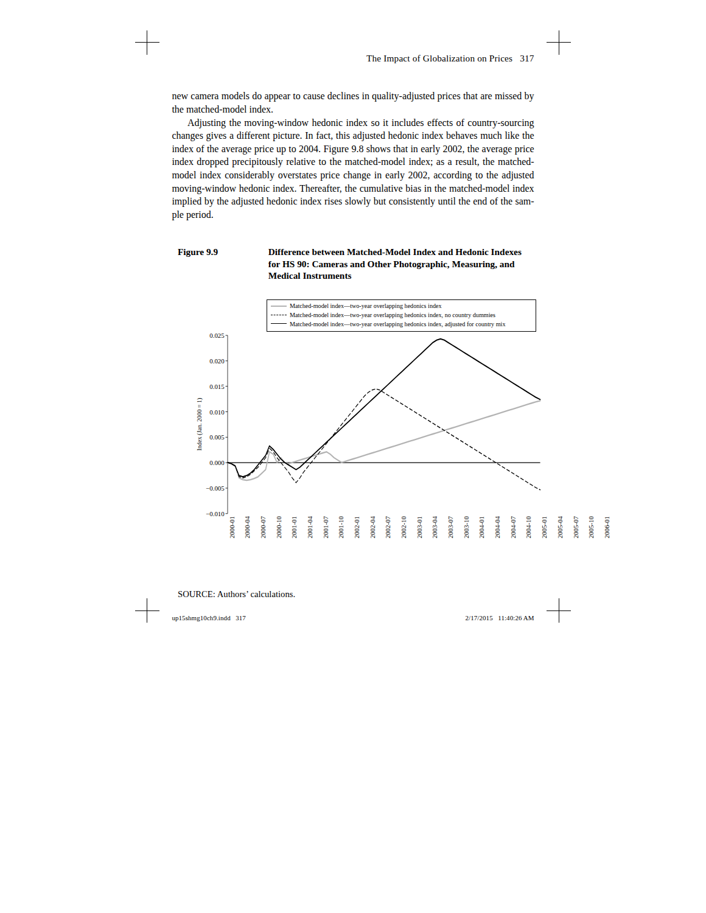The Impact of Globalization on Prices 317
new camera models do appear to cause declines in quality-adjusted prices that are missed by the matched-model index.
Adjusting the moving-window hedonic index so it includes effects of country-sourcing changes gives a different picture. In fact, this adjusted hedonic index behaves much like the index of the average price up to 2004. Figure 9.8 shows that in early 2002, the average price index dropped precipitously relative to the matched-model index; as a result, the matched-model index considerably overstates price change in early 2002, according to the adjusted moving-window hedonic index. Thereafter, the cumulative bias in the matched-model index implied by the adjusted hedonic index rises slowly but consistently until the end of the sample period.
Figure 9.9
Difference between Matched-Model Index and Hedonic Indexes for HS 90: Cameras and Other Photographic, Measuring, and Medical Instruments
Matched-model index—two-year overlapping hedonics index
Matched-model index—two-year overlapping hedonics index, no country dummies
Matched-model index—two-year overlapping hedonics index, adjusted for country mix
Index (Jan. 2000 = 1)
0.025 0.020 0.015 0.010 0.005 0.000 −0.005 −0.010
2000-01 2000-04 2000-07 2000-10 2001-01 2001-04 2001-07 2001-10 2002-01 2002-04 2002-07 2002-10 2003-01 2003-04 2003-07 2003-10 2004-01 2004-04 2004-07 2004-10 2005-01 2005-04 2005-07 2005-10 2006-01
SOURCE: Authors’ calculations.
up15shmg10ch9.indd 317
2/17/2015 11:40:26 AM